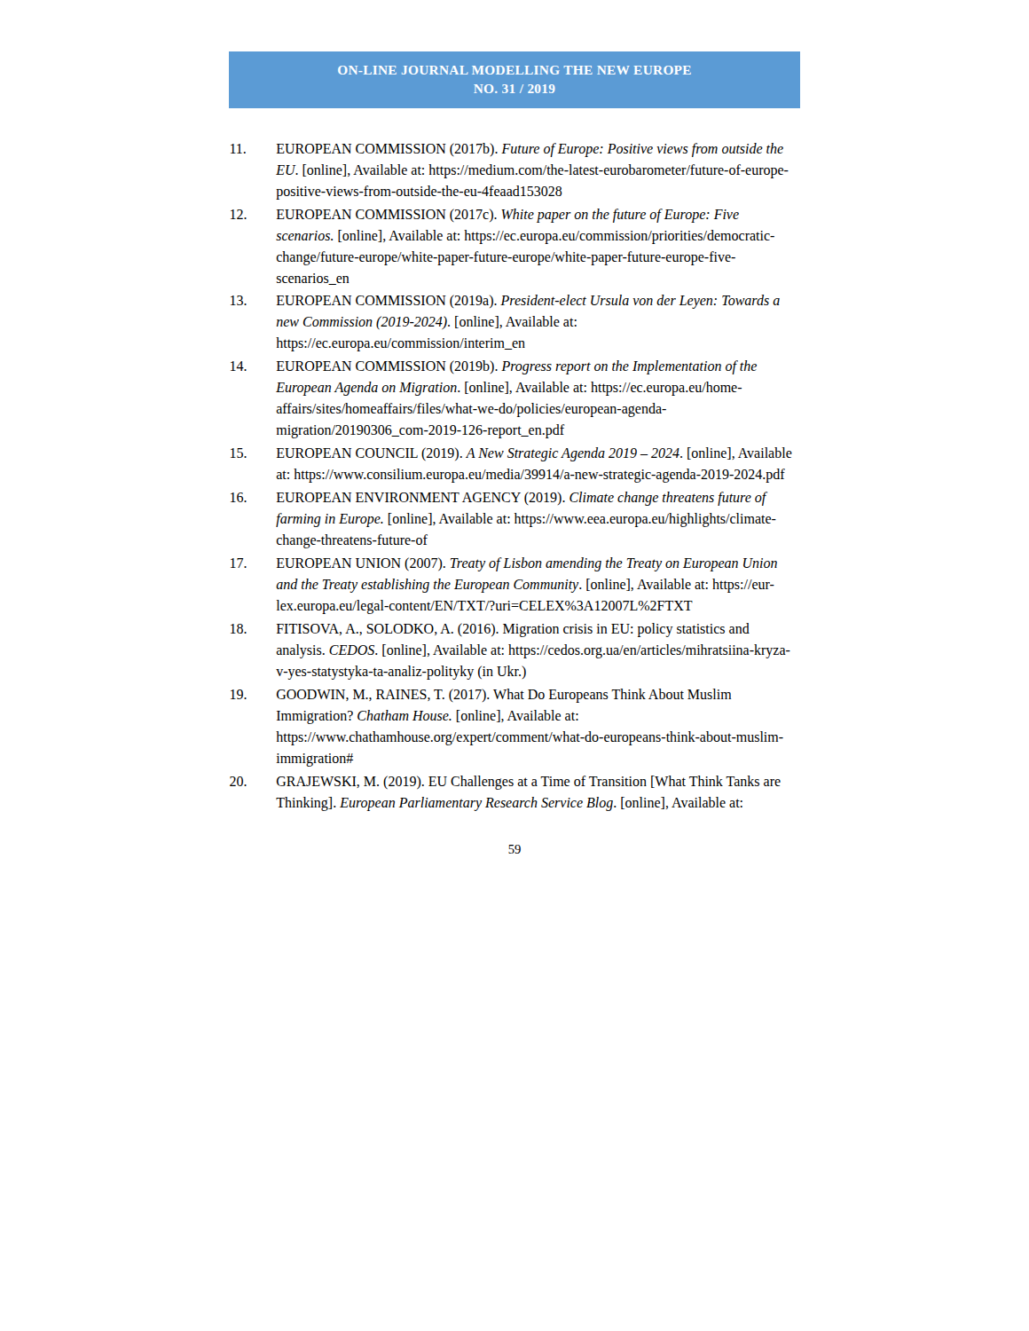ON-LINE JOURNAL MODELLING THE NEW EUROPE NO. 31 / 2019
11. EUROPEAN COMMISSION (2017b). Future of Europe: Positive views from outside the EU. [online], Available at: https://medium.com/the-latest-eurobarometer/future-of-europe-positive-views-from-outside-the-eu-4feaad153028
12. EUROPEAN COMMISSION (2017c). White paper on the future of Europe: Five scenarios. [online], Available at: https://ec.europa.eu/commission/priorities/democratic-change/future-europe/white-paper-future-europe/white-paper-future-europe-five-scenarios_en
13. EUROPEAN COMMISSION (2019a). President-elect Ursula von der Leyen: Towards a new Commission (2019-2024). [online], Available at: https://ec.europa.eu/commission/interim_en
14. EUROPEAN COMMISSION (2019b). Progress report on the Implementation of the European Agenda on Migration. [online], Available at: https://ec.europa.eu/home-affairs/sites/homeaffairs/files/what-we-do/policies/european-agenda-migration/20190306_com-2019-126-report_en.pdf
15. EUROPEAN COUNCIL (2019). A New Strategic Agenda 2019 – 2024. [online], Available at: https://www.consilium.europa.eu/media/39914/a-new-strategic-agenda-2019-2024.pdf
16. EUROPEAN ENVIRONMENT AGENCY (2019). Climate change threatens future of farming in Europe. [online], Available at: https://www.eea.europa.eu/highlights/climate-change-threatens-future-of
17. EUROPEAN UNION (2007). Treaty of Lisbon amending the Treaty on European Union and the Treaty establishing the European Community. [online], Available at: https://eur-lex.europa.eu/legal-content/EN/TXT/?uri=CELEX%3A12007L%2FTXT
18. FITISOVA, A., SOLODKO, A. (2016). Migration crisis in EU: policy statistics and analysis. CEDOS. [online], Available at: https://cedos.org.ua/en/articles/mihratsiina-kryza-v-yes-statystyka-ta-analiz-polityky (in Ukr.)
19. GOODWIN, M., RAINES, T. (2017). What Do Europeans Think About Muslim Immigration? Chatham House. [online], Available at: https://www.chathamhouse.org/expert/comment/what-do-europeans-think-about-muslim-immigration#
20. GRAJEWSKI, M. (2019). EU Challenges at a Time of Transition [What Think Tanks are Thinking]. European Parliamentary Research Service Blog. [online], Available at:
59